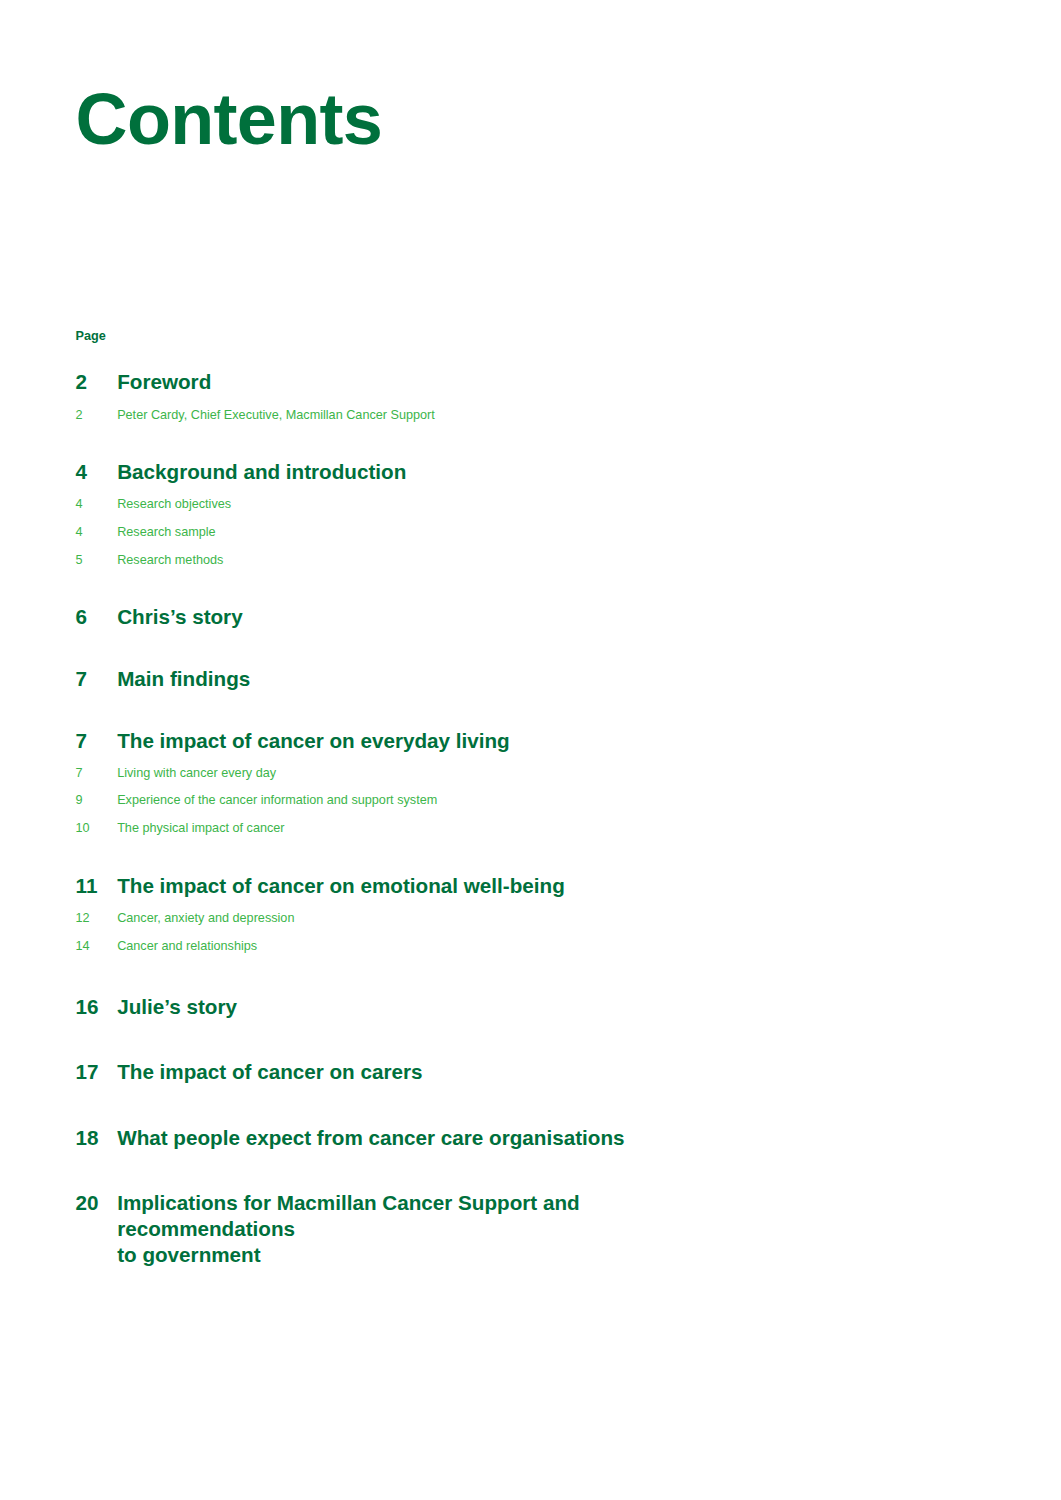Contents
Page
| 2 | Foreword |
| 2 | Peter Cardy, Chief Executive, Macmillan Cancer Support |
| 4 | Background and introduction |
| 4 | Research objectives |
| 4 | Research sample |
| 5 | Research methods |
| 6 | Chris’s story |
| 7 | Main findings |
| 7 | The impact of cancer on everyday living |
| 7 | Living with cancer every day |
| 9 | Experience of the cancer information and support system |
| 10 | The physical impact of cancer |
| 11 | The impact of cancer on emotional well-being |
| 12 | Cancer, anxiety and depression |
| 14 | Cancer and relationships |
| 16 | Julie’s story |
| 17 | The impact of cancer on carers |
| 18 | What people expect from cancer care organisations |
| 20 | Implications for Macmillan Cancer Support and recommendations to government |